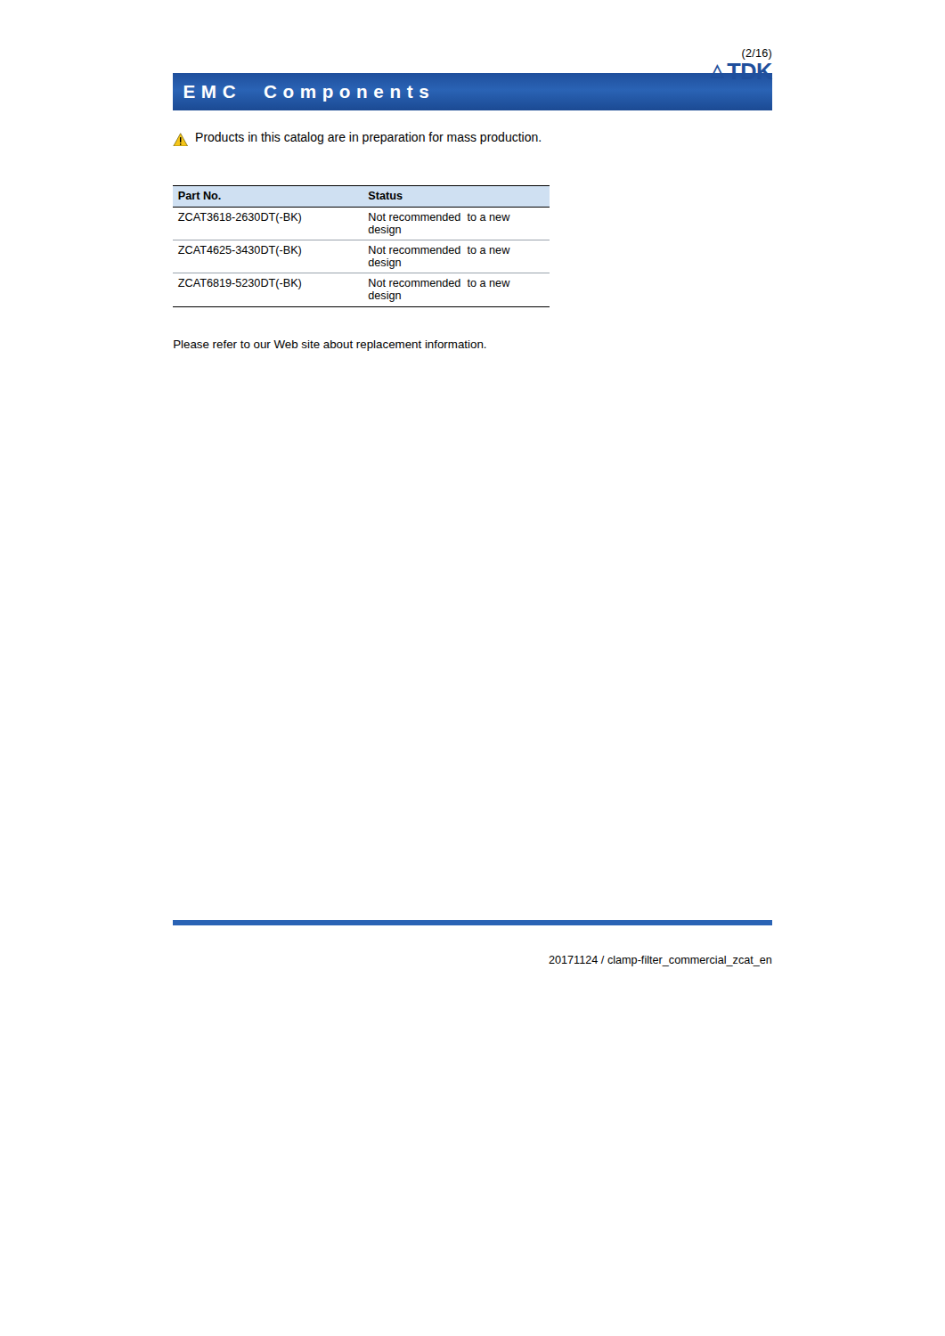(2/16)
EMC Components
△TDK
Products in this catalog are in preparation for mass production.
| Part No. | Status |
| --- | --- |
| ZCAT3618-2630DT(-BK) | Not recommended to a new design |
| ZCAT4625-3430DT(-BK) | Not recommended to a new design |
| ZCAT6819-5230DT(-BK) | Not recommended to a new design |
Please refer to our Web site about replacement information.
20171124 / clamp-filter_commercial_zcat_en